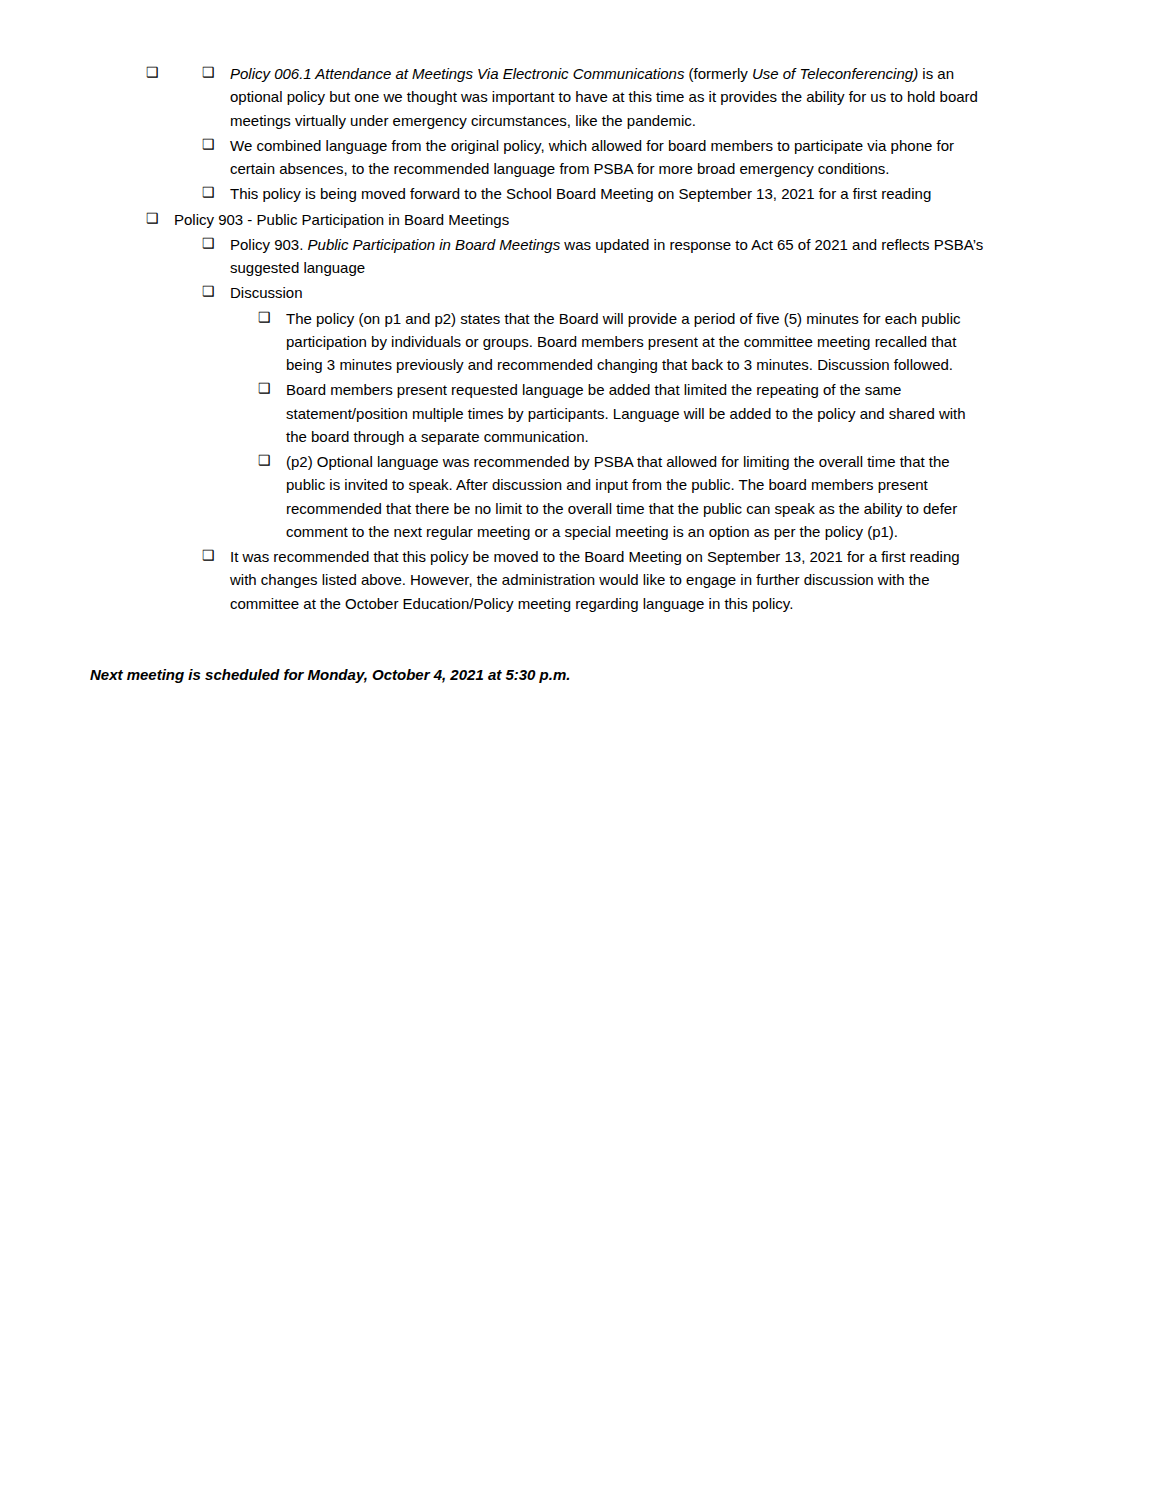Policy 006.1 Attendance at Meetings Via Electronic Communications (formerly Use of Teleconferencing) is an optional policy but one we thought was important to have at this time as it provides the ability for us to hold board meetings virtually under emergency circumstances, like the pandemic.
We combined language from the original policy, which allowed for board members to participate via phone for certain absences, to the recommended language from PSBA for more broad emergency conditions.
This policy is being moved forward to the School Board Meeting on September 13, 2021 for a first reading
Policy 903 - Public Participation in Board Meetings
Policy 903. Public Participation in Board Meetings was updated in response to Act 65 of 2021 and reflects PSBA’s suggested language
Discussion
The policy (on p1 and p2) states that the Board will provide a period of five (5) minutes for each public participation by individuals or groups. Board members present at the committee meeting recalled that being 3 minutes previously and recommended changing that back to 3 minutes. Discussion followed.
Board members present requested language be added that limited the repeating of the same statement/position multiple times by participants. Language will be added to the policy and shared with the board through a separate communication.
(p2) Optional language was recommended by PSBA that allowed for limiting the overall time that the public is invited to speak. After discussion and input from the public. The board members present recommended that there be no limit to the overall time that the public can speak as the ability to defer comment to the next regular meeting or a special meeting is an option as per the policy (p1).
It was recommended that this policy be moved to the Board Meeting on September 13, 2021 for a first reading with changes listed above. However, the administration would like to engage in further discussion with the committee at the October Education/Policy meeting regarding language in this policy.
Next meeting is scheduled for Monday, October 4, 2021 at 5:30 p.m.